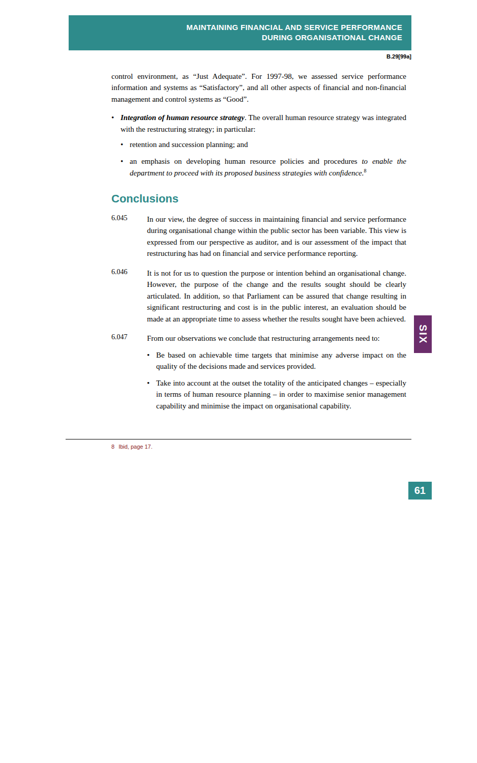Maintaining Financial and Service Performance
During Organisational Change
B.29[99a]
control environment, as “Just Adequate”. For 1997-98, we assessed service performance information and systems as “Satisfactory”, and all other aspects of financial and non-financial management and control systems as “Good”.
Integration of human resource strategy. The overall human resource strategy was integrated with the restructuring strategy; in particular:
retention and succession planning; and
an emphasis on developing human resource policies and procedures to enable the department to proceed with its proposed business strategies with confidence.8
Conclusions
6.045
In our view, the degree of success in maintaining financial and service performance during organisational change within the public sector has been variable. This view is expressed from our perspective as auditor, and is our assessment of the impact that restructuring has had on financial and service performance reporting.
6.046
It is not for us to question the purpose or intention behind an organisational change. However, the purpose of the change and the results sought should be clearly articulated. In addition, so that Parliament can be assured that change resulting in significant restructuring and cost is in the public interest, an evaluation should be made at an appropriate time to assess whether the results sought have been achieved.
6.047
From our observations we conclude that restructuring arrangements need to:
Be based on achievable time targets that minimise any adverse impact on the quality of the decisions made and services provided.
Take into account at the outset the totality of the anticipated changes – especially in terms of human resource planning – in order to maximise senior management capability and minimise the impact on organisational capability.
8 Ibid, page 17.
SIX
61